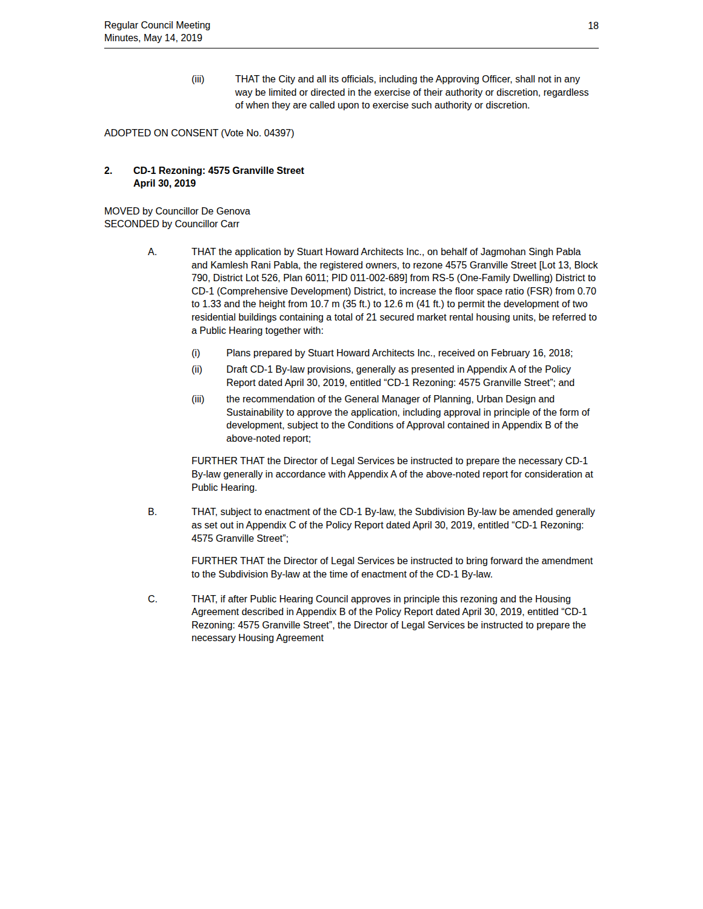Regular Council Meeting
Minutes, May 14, 2019
18
(iii)
THAT the City and all its officials, including the Approving Officer, shall not in any way be limited or directed in the exercise of their authority or discretion, regardless of when they are called upon to exercise such authority or discretion.
ADOPTED ON CONSENT (Vote No. 04397)
2. CD-1 Rezoning: 4575 Granville Street
April 30, 2019
MOVED by Councillor De Genova
SECONDED by Councillor Carr
A.
THAT the application by Stuart Howard Architects Inc., on behalf of Jagmohan Singh Pabla and Kamlesh Rani Pabla, the registered owners, to rezone 4575 Granville Street [Lot 13, Block 790, District Lot 526, Plan 6011; PID 011-002-689] from RS-5 (One-Family Dwelling) District to CD-1 (Comprehensive Development) District, to increase the floor space ratio (FSR) from 0.70 to 1.33 and the height from 10.7 m (35 ft.) to 12.6 m (41 ft.) to permit the development of two residential buildings containing a total of 21 secured market rental housing units, be referred to a Public Hearing together with:
(i)
Plans prepared by Stuart Howard Architects Inc., received on February 16, 2018;
(ii)
Draft CD-1 By-law provisions, generally as presented in Appendix A of the Policy Report dated April 30, 2019, entitled “CD-1 Rezoning: 4575 Granville Street”; and
(iii)
the recommendation of the General Manager of Planning, Urban Design and Sustainability to approve the application, including approval in principle of the form of development, subject to the Conditions of Approval contained in Appendix B of the above-noted report;
FURTHER THAT the Director of Legal Services be instructed to prepare the necessary CD-1 By-law generally in accordance with Appendix A of the above-noted report for consideration at Public Hearing.
B.
THAT, subject to enactment of the CD-1 By-law, the Subdivision By-law be amended generally as set out in Appendix C of the Policy Report dated April 30, 2019, entitled “CD-1 Rezoning: 4575 Granville Street”;
FURTHER THAT the Director of Legal Services be instructed to bring forward the amendment to the Subdivision By-law at the time of enactment of the CD-1 By-law.
C.
THAT, if after Public Hearing Council approves in principle this rezoning and the Housing Agreement described in Appendix B of the Policy Report dated April 30, 2019, entitled “CD-1 Rezoning: 4575 Granville Street”, the Director of Legal Services be instructed to prepare the necessary Housing Agreement